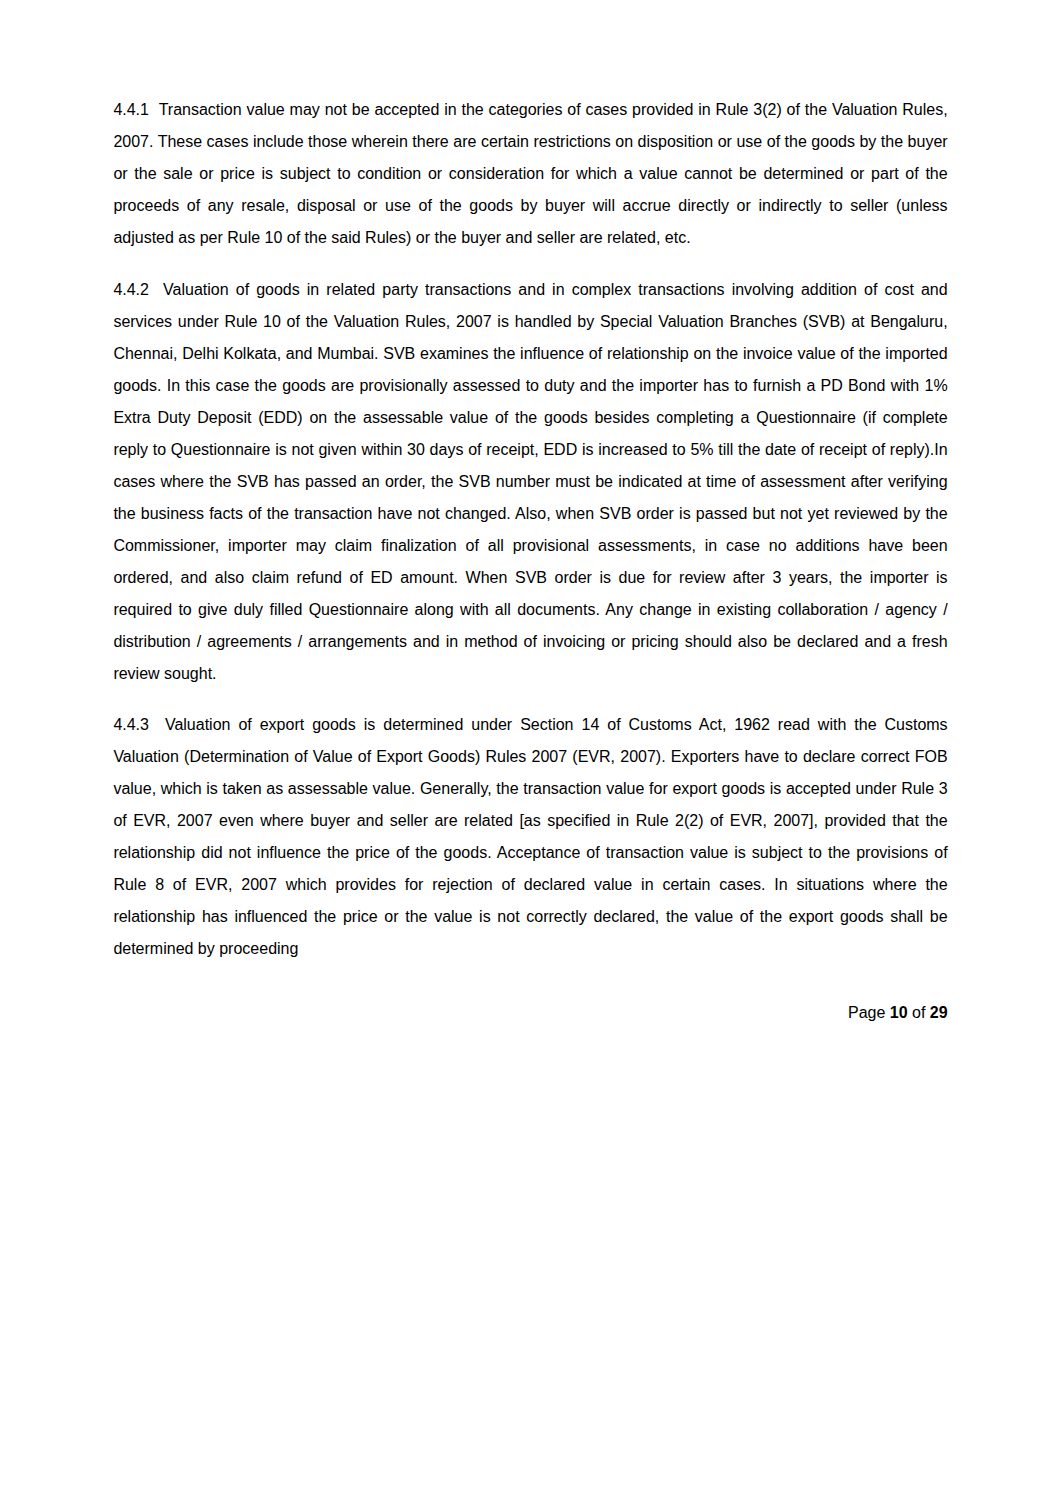4.4.1 Transaction value may not be accepted in the categories of cases provided in Rule 3(2) of the Valuation Rules, 2007. These cases include those wherein there are certain restrictions on disposition or use of the goods by the buyer or the sale or price is subject to condition or consideration for which a value cannot be determined or part of the proceeds of any resale, disposal or use of the goods by buyer will accrue directly or indirectly to seller (unless adjusted as per Rule 10 of the said Rules) or the buyer and seller are related, etc.
4.4.2 Valuation of goods in related party transactions and in complex transactions involving addition of cost and services under Rule 10 of the Valuation Rules, 2007 is handled by Special Valuation Branches (SVB) at Bengaluru, Chennai, Delhi Kolkata, and Mumbai. SVB examines the influence of relationship on the invoice value of the imported goods. In this case the goods are provisionally assessed to duty and the importer has to furnish a PD Bond with 1% Extra Duty Deposit (EDD) on the assessable value of the goods besides completing a Questionnaire (if complete reply to Questionnaire is not given within 30 days of receipt, EDD is increased to 5% till the date of receipt of reply).In cases where the SVB has passed an order, the SVB number must be indicated at time of assessment after verifying the business facts of the transaction have not changed. Also, when SVB order is passed but not yet reviewed by the Commissioner, importer may claim finalization of all provisional assessments, in case no additions have been ordered, and also claim refund of ED amount. When SVB order is due for review after 3 years, the importer is required to give duly filled Questionnaire along with all documents. Any change in existing collaboration / agency / distribution / agreements / arrangements and in method of invoicing or pricing should also be declared and a fresh review sought.
4.4.3 Valuation of export goods is determined under Section 14 of Customs Act, 1962 read with the Customs Valuation (Determination of Value of Export Goods) Rules 2007 (EVR, 2007). Exporters have to declare correct FOB value, which is taken as assessable value. Generally, the transaction value for export goods is accepted under Rule 3 of EVR, 2007 even where buyer and seller are related [as specified in Rule 2(2) of EVR, 2007], provided that the relationship did not influence the price of the goods. Acceptance of transaction value is subject to the provisions of Rule 8 of EVR, 2007 which provides for rejection of declared value in certain cases. In situations where the relationship has influenced the price or the value is not correctly declared, the value of the export goods shall be determined by proceeding
Page 10 of 29